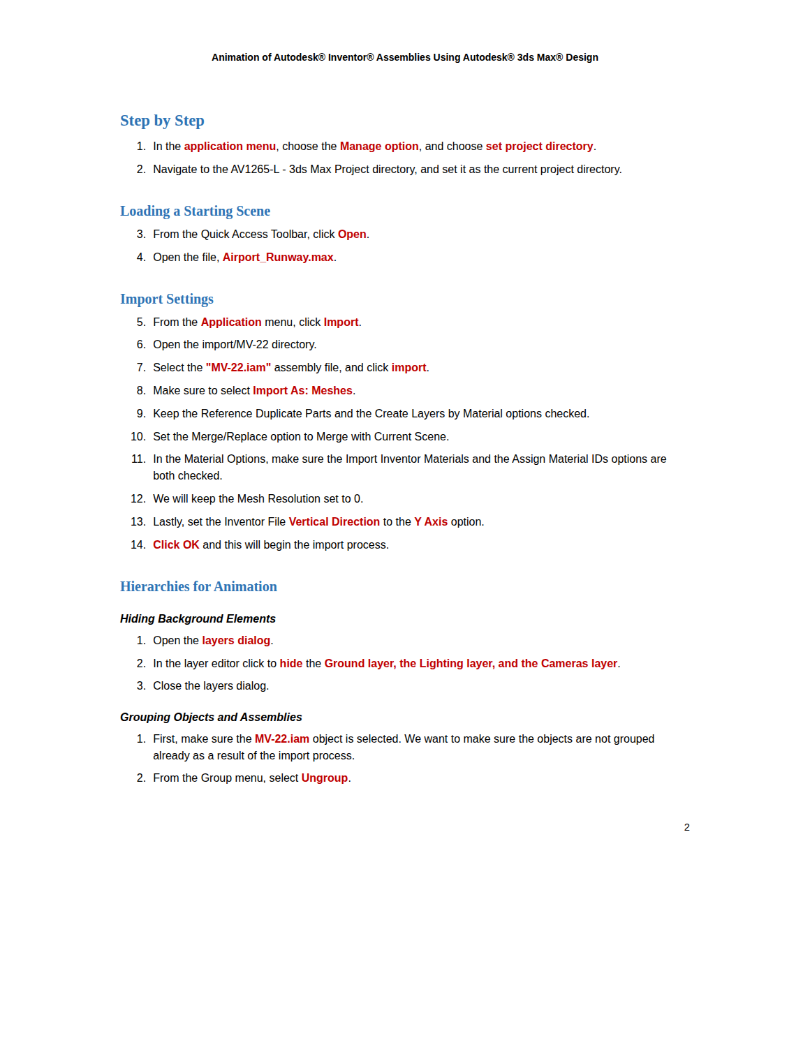Animation of Autodesk® Inventor® Assemblies Using Autodesk® 3ds Max® Design
Step by Step
In the application menu, choose the Manage option, and choose set project directory.
Navigate to the AV1265-L - 3ds Max Project directory, and set it as the current project directory.
Loading a Starting Scene
From the Quick Access Toolbar, click Open.
Open the file, Airport_Runway.max.
Import Settings
From the Application menu, click Import.
Open the import/MV-22 directory.
Select the "MV-22.iam" assembly file, and click import.
Make sure to select Import As: Meshes.
Keep the Reference Duplicate Parts and the Create Layers by Material options checked.
Set the Merge/Replace option to Merge with Current Scene.
In the Material Options, make sure the Import Inventor Materials and the Assign Material IDs options are both checked.
We will keep the Mesh Resolution set to 0.
Lastly, set the Inventor File Vertical Direction to the Y Axis option.
Click OK and this will begin the import process.
Hierarchies for Animation
Hiding Background Elements
Open the layers dialog.
In the layer editor click to hide the Ground layer, the Lighting layer, and the Cameras layer.
Close the layers dialog.
Grouping Objects and Assemblies
First, make sure the MV-22.iam object is selected. We want to make sure the objects are not grouped already as a result of the import process.
From the Group menu, select Ungroup.
2